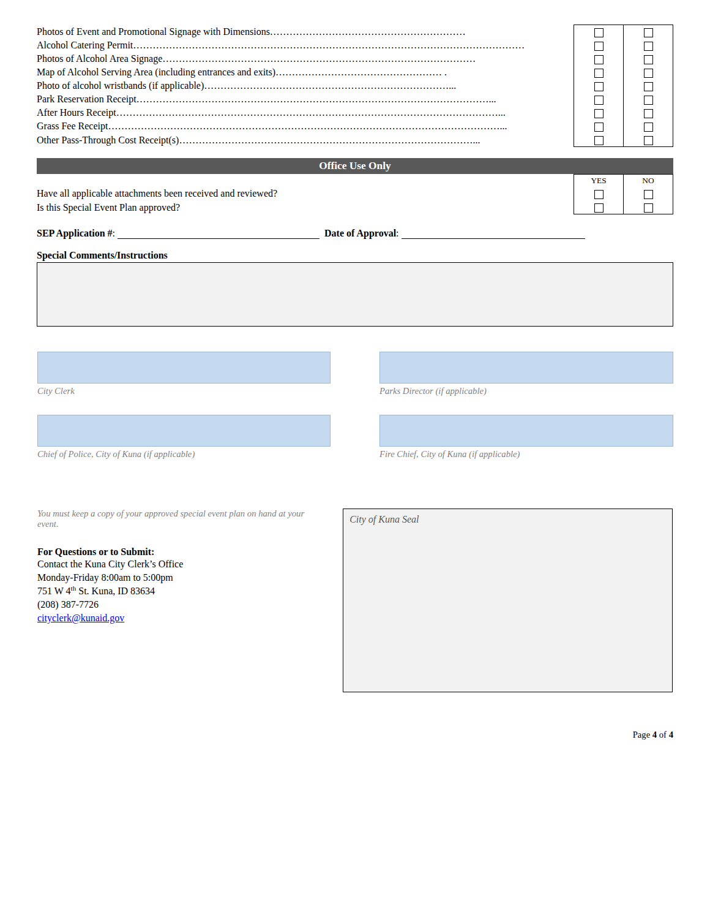| Photos of Event and Promotional Signage with Dimensions…………………………………………………… | | |
| Alcohol Catering Permit………………………………………………………………………………………………………… | | |
| Photos of Alcohol Area Signage…………………………………………………………………………………… | | |
| Map of Alcohol Serving Area (including entrances and exits)…………………………………………… . | | |
| Photo of alcohol wristbands (if applicable)…………………………………………………………………... | | |
| Park Reservation Receipt………………………………………………………………………………………………... | | |
| After Hours Receipt………………………………………………………………………………………………………... | | |
| Grass Fee Receipt…………………………………………………………………………………………………………... | | |
| Other Pass-Through Cost Receipt(s)………………………………………………………………………………... | | |
Office Use Only
| | YES | NO |
| Have all applicable attachments been received and reviewed? | | |
| Is this Special Event Plan approved? | | |
SEP Application #: Date of Approval:
Special Comments/Instructions
| City Clerk | Parks Director (if applicable) |
| Chief of Police, City of Kuna (if applicable) | Fire Chief, City of Kuna (if applicable) |
| You must keep a copy of your approved special event plan on hand at your event. For Questions or to Submit: Contact the Kuna City Clerk’s Office Monday-Friday 8:00am to 5:00pm 751 W 4 th St. Kuna, ID 83634 (208) 387-7726 cityclerk@kunaid.gov | City of Kuna Seal |
Page 4 of 4